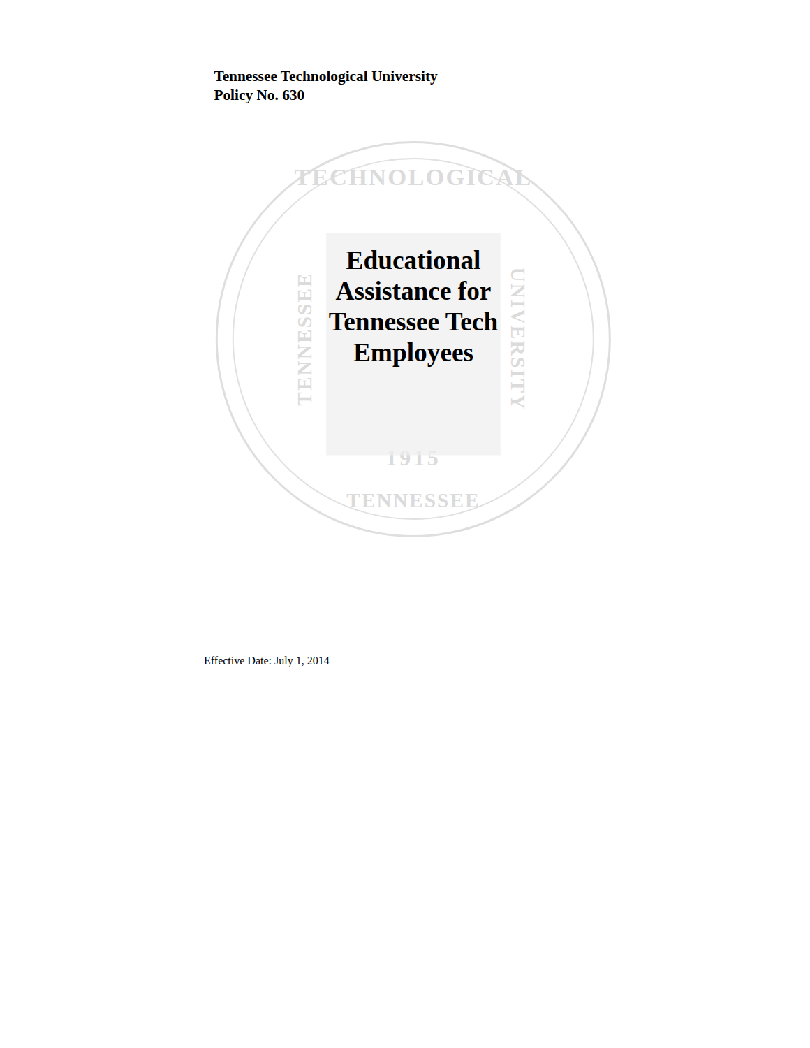Tennessee Technological University
Policy No. 630
TECHNOLOGICAL TENNESSEE UNIVERSITY TENNESSEE 1915
Educational
Assistance for
Tennessee Tech
Employees
Effective Date: July 1, 2014